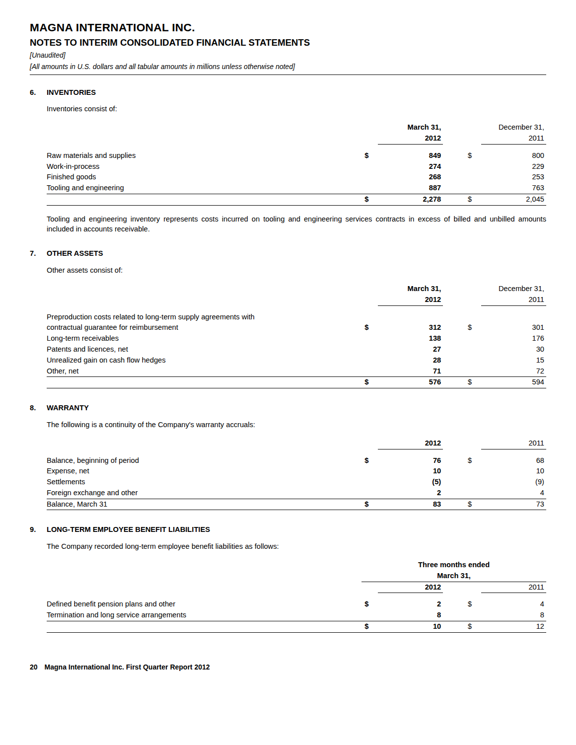MAGNA INTERNATIONAL INC.
NOTES TO INTERIM CONSOLIDATED FINANCIAL STATEMENTS
[Unaudited]
[All amounts in U.S. dollars and all tabular amounts in millions unless otherwise noted]
6. INVENTORIES
Inventories consist of:
| | | March 31, | | | December 31, |
| | | 2012 | | | 2011 |
| Raw materials and supplies | $ | 849 | | $ | 800 |
| Work-in-process | | 274 | | | 229 |
| Finished goods | | 268 | | | 253 |
| Tooling and engineering | | 887 | | | 763 |
| | $ | 2,278 | | $ | 2,045 |
Tooling and engineering inventory represents costs incurred on tooling and engineering services contracts in excess of billed and unbilled amounts included in accounts receivable.
7. OTHER ASSETS
Other assets consist of:
| | | March 31, | | | December 31, |
| | | 2012 | | | 2011 |
| Preproduction costs related to long-term supply agreements with | | | | | |
| contractual guarantee for reimbursement | $ | 312 | | $ | 301 |
| Long-term receivables | | 138 | | | 176 |
| Patents and licences, net | | 27 | | | 30 |
| Unrealized gain on cash flow hedges | | 28 | | | 15 |
| Other, net | | 71 | | | 72 |
| | $ | 576 | | $ | 594 |
8. WARRANTY
The following is a continuity of the Company's warranty accruals:
| | | 2012 | | | 2011 |
| Balance, beginning of period | $ | 76 | | $ | 68 |
| Expense, net | | 10 | | | 10 |
| Settlements | | (5) | | | (9) |
| Foreign exchange and other | | 2 | | | 4 |
| Balance, March 31 | $ | 83 | | $ | 73 |
9. LONG-TERM EMPLOYEE BENEFIT LIABILITIES
The Company recorded long-term employee benefit liabilities as follows:
| | Three months ended |
| | March 31, |
| | | 2012 | | | 2011 |
| Defined benefit pension plans and other | $ | 2 | | $ | 4 |
| Termination and long service arrangements | | 8 | | | 8 |
| | $ | 10 | | $ | 12 |
20 Magna International Inc. First Quarter Report 2012